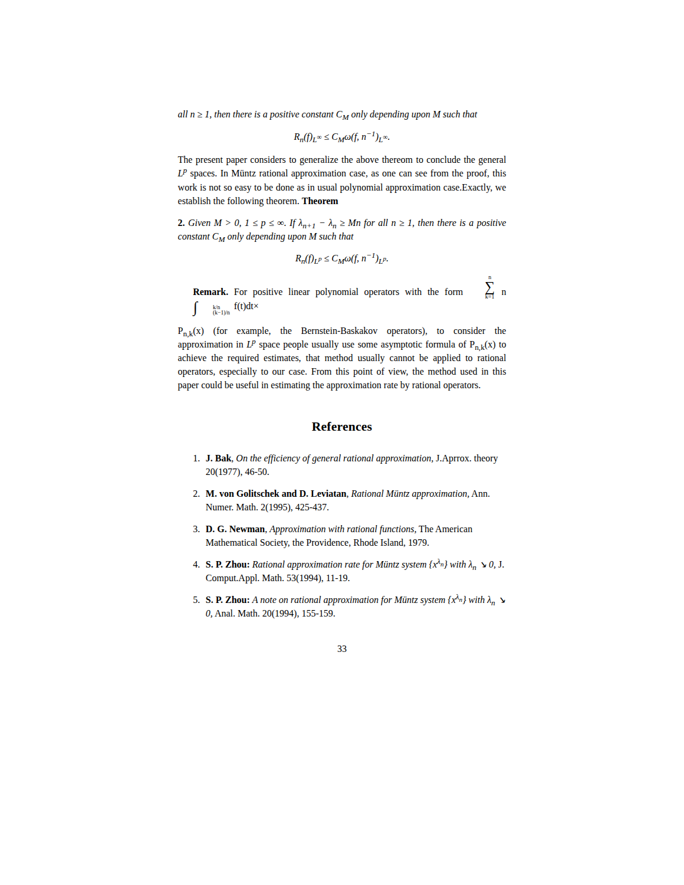all n ≥ 1, then there is a positive constant CM only depending upon M such that
Rn(f)L∞ ≤ CMω(f, n−1)L∞.
The present paper considers to generalize the above thereom to conclude the general Lp spaces. In Müntz rational approximation case, as one can see from the proof, this work is not so easy to be done as in usual polynomial approximation case.Exactly, we establish the following theorem. Theorem
2. Given M > 0, 1 ≤ p ≤ ∞. If λn+1 − λn ≥ Mn for all n ≥ 1, then there is a positive constant CM only depending upon M such that
Rn(f)Lp ≤ CMω(f, n−1)Lp.
Remark. For positive linear polynomial operators with the form n∑k=1 n ∫k/n(k−1)/n f(t)dt×
Pn,k(x) (for example, the Bernstein-Baskakov operators), to consider the approximation in Lp space people usually use some asymptotic formula of Pn,k(x) to achieve the required estimates, that method usually cannot be applied to rational operators, especially to our case. From this point of view, the method used in this paper could be useful in estimating the approximation rate by rational operators.
References
J. Bak, On the efficiency of general rational approximation, J.Aprrox. theory 20(1977), 46-50.
M. von Golitschek and D. Leviatan, Rational Müntz approximation, Ann. Numer. Math. 2(1995), 425-437.
D. G. Newman, Approximation with rational functions, The American Mathematical Society, the Providence, Rhode Island, 1979.
S. P. Zhou: Rational approximation rate for Müntz system {xλn} with λn ↘ 0, J. Comput.Appl. Math. 53(1994), 11-19.
S. P. Zhou: A note on rational approximation for Müntz system {xλn} with λn ↘ 0, Anal. Math. 20(1994), 155-159.
33